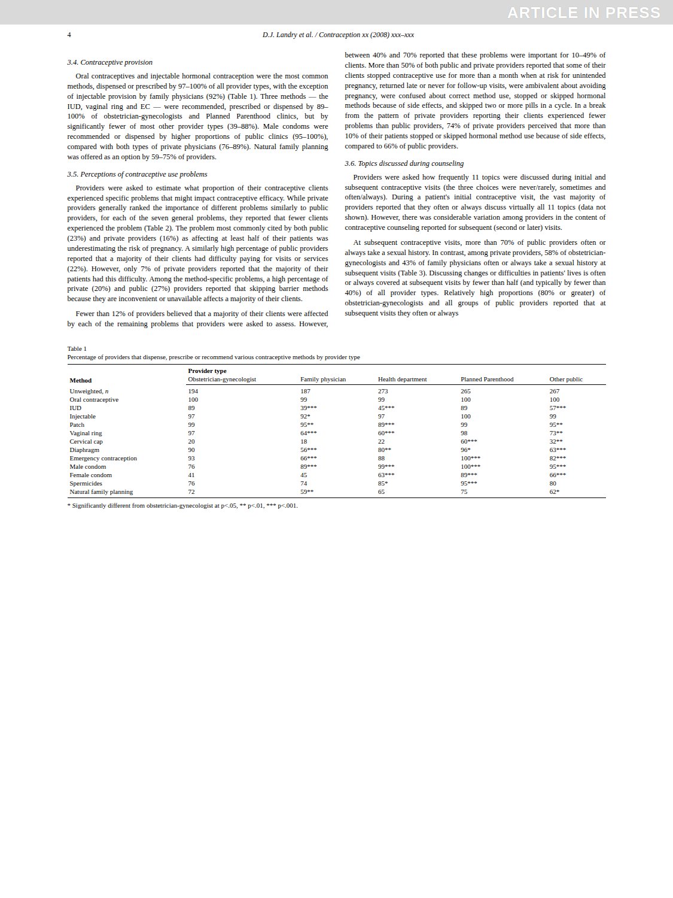ARTICLE IN PRESS
4 D.J. Landry et al. / Contraception xx (2008) xxx–xxx
3.4. Contraceptive provision
Oral contraceptives and injectable hormonal contraception were the most common methods, dispensed or prescribed by 97–100% of all provider types, with the exception of injectable provision by family physicians (92%) (Table 1). Three methods — the IUD, vaginal ring and EC — were recommended, prescribed or dispensed by 89–100% of obstetrician-gynecologists and Planned Parenthood clinics, but by significantly fewer of most other provider types (39–88%). Male condoms were recommended or dispensed by higher proportions of public clinics (95–100%), compared with both types of private physicians (76–89%). Natural family planning was offered as an option by 59–75% of providers.
3.5. Perceptions of contraceptive use problems
Providers were asked to estimate what proportion of their contraceptive clients experienced specific problems that might impact contraceptive efficacy. While private providers generally ranked the importance of different problems similarly to public providers, for each of the seven general problems, they reported that fewer clients experienced the problem (Table 2). The problem most commonly cited by both public (23%) and private providers (16%) as affecting at least half of their patients was underestimating the risk of pregnancy. A similarly high percentage of public providers reported that a majority of their clients had difficulty paying for visits or services (22%). However, only 7% of private providers reported that the majority of their patients had this difficulty. Among the method-specific problems, a high percentage of private (20%) and public (27%) providers reported that skipping barrier methods because they are inconvenient or unavailable affects a majority of their clients.
Fewer than 12% of providers believed that a majority of their clients were affected by each of the remaining problems that providers were asked to assess. However, between 40% and 70% reported that these problems were important for 10–49% of clients. More than 50% of both public and private providers reported that some of their clients stopped contraceptive use for more than a month when at risk for unintended pregnancy, returned late or never for follow-up visits, were ambivalent about avoiding pregnancy, were confused about correct method use, stopped or skipped hormonal methods because of side effects, and skipped two or more pills in a cycle. In a break from the pattern of private providers reporting their clients experienced fewer problems than public providers, 74% of private providers perceived that more than 10% of their patients stopped or skipped hormonal method use because of side effects, compared to 66% of public providers.
3.6. Topics discussed during counseling
Providers were asked how frequently 11 topics were discussed during initial and subsequent contraceptive visits (the three choices were never/rarely, sometimes and often/always). During a patient's initial contraceptive visit, the vast majority of providers reported that they often or always discuss virtually all 11 topics (data not shown). However, there was considerable variation among providers in the content of contraceptive counseling reported for subsequent (second or later) visits.
At subsequent contraceptive visits, more than 70% of public providers often or always take a sexual history. In contrast, among private providers, 58% of obstetrician-gynecologists and 43% of family physicians often or always take a sexual history at subsequent visits (Table 3). Discussing changes or difficulties in patients' lives is often or always covered at subsequent visits by fewer than half (and typically by fewer than 40%) of all provider types. Relatively high proportions (80% or greater) of obstetrician-gynecologists and all groups of public providers reported that at subsequent visits they often or always
Table 1
Percentage of providers that dispense, prescribe or recommend various contraceptive methods by provider type
| Method | Provider type |
| --- | --- |
| Obstetrician-gynecologist | Family physician | Health department | Planned Parenthood | Other public |
| Unweighted, n | 194 | 187 | 273 | 265 | 267 |
| Oral contraceptive | 100 | 99 | 99 | 100 | 100 |
| IUD | 89 | 39*** | 45*** | 89 | 57*** |
| Injectable | 97 | 92* | 97 | 100 | 99 |
| Patch | 99 | 95** | 89*** | 99 | 95** |
| Vaginal ring | 97 | 64*** | 60*** | 98 | 73** |
| Cervical cap | 20 | 18 | 22 | 60*** | 32** |
| Diaphragm | 90 | 56*** | 80** | 96* | 63*** |
| Emergency contraception | 93 | 66*** | 88 | 100*** | 82*** |
| Male condom | 76 | 89*** | 99*** | 100*** | 95*** |
| Female condom | 41 | 45 | 63*** | 89*** | 66*** |
| Spermicides | 76 | 74 | 85* | 95*** | 80 |
| Natural family planning | 72 | 59** | 65 | 75 | 62* |
* Significantly different from obstetrician-gynecologist at p<.05, ** p<.01, *** p<.001.